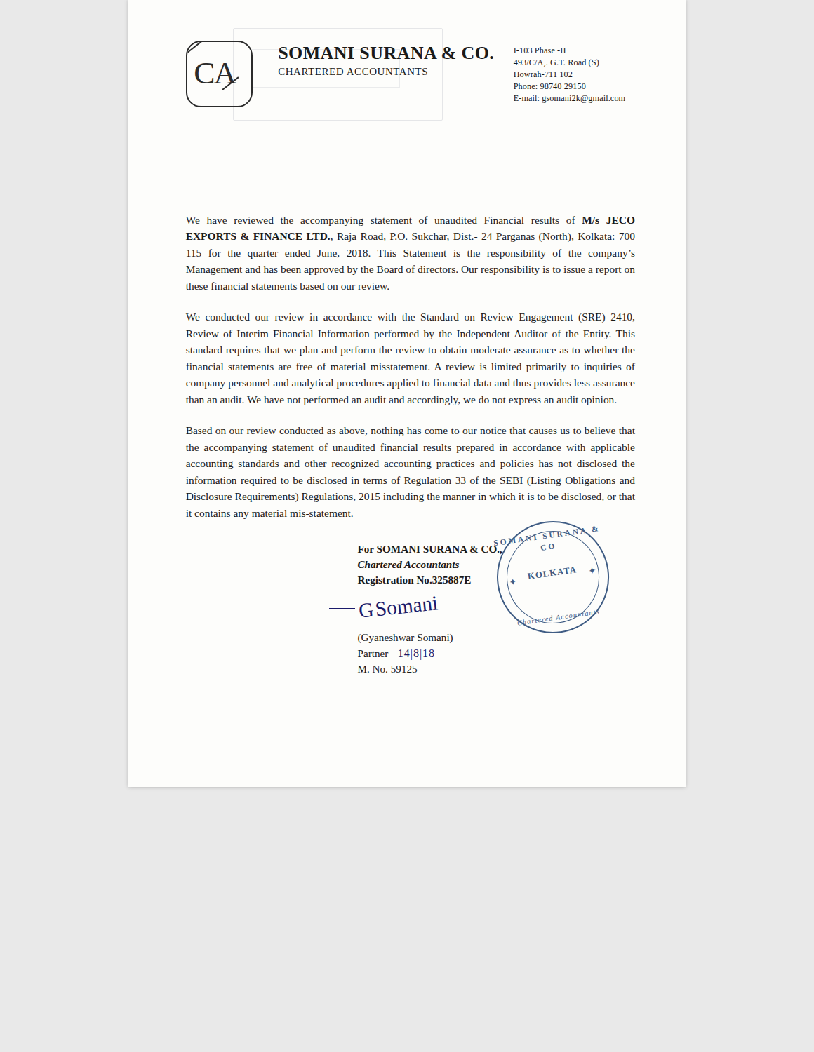CA
SOMANI SURANA & CO.
CHARTERED ACCOUNTANTS
I-103 Phase -II
493/C/A,. G.T. Road (S)
Howrah-711 102
Phone: 98740 29150
E-mail: gsomani2k@gmail.com
We have reviewed the accompanying statement of unaudited Financial results of M/s JECO EXPORTS & FINANCE LTD., Raja Road, P.O. Sukchar, Dist.- 24 Parganas (North), Kolkata: 700 115 for the quarter ended June, 2018. This Statement is the responsibility of the company’s Management and has been approved by the Board of directors. Our responsibility is to issue a report on these financial statements based on our review.
We conducted our review in accordance with the Standard on Review Engagement (SRE) 2410, Review of Interim Financial Information performed by the Independent Auditor of the Entity. This standard requires that we plan and perform the review to obtain moderate assurance as to whether the financial statements are free of material misstatement. A review is limited primarily to inquiries of company personnel and analytical procedures applied to financial data and thus provides less assurance than an audit. We have not performed an audit and accordingly, we do not express an audit opinion.
Based on our review conducted as above, nothing has come to our notice that causes us to believe that the accompanying statement of unaudited financial results prepared in accordance with applicable accounting standards and other recognized accounting practices and policies has not disclosed the information required to be disclosed in terms of Regulation 33 of the SEBI (Listing Obligations and Disclosure Requirements) Regulations, 2015 including the manner in which it is to be disclosed, or that it contains any material mis-statement.
For SOMANI SURANA & CO.,
Chartered Accountants
Registration No.325887E
G Somani
(Gyaneshwar Somani)
Partner 14|8|18
M. No. 59125
SOMANI SURANA & CO
KOLKATA
✦
✦
Chartered Accountants